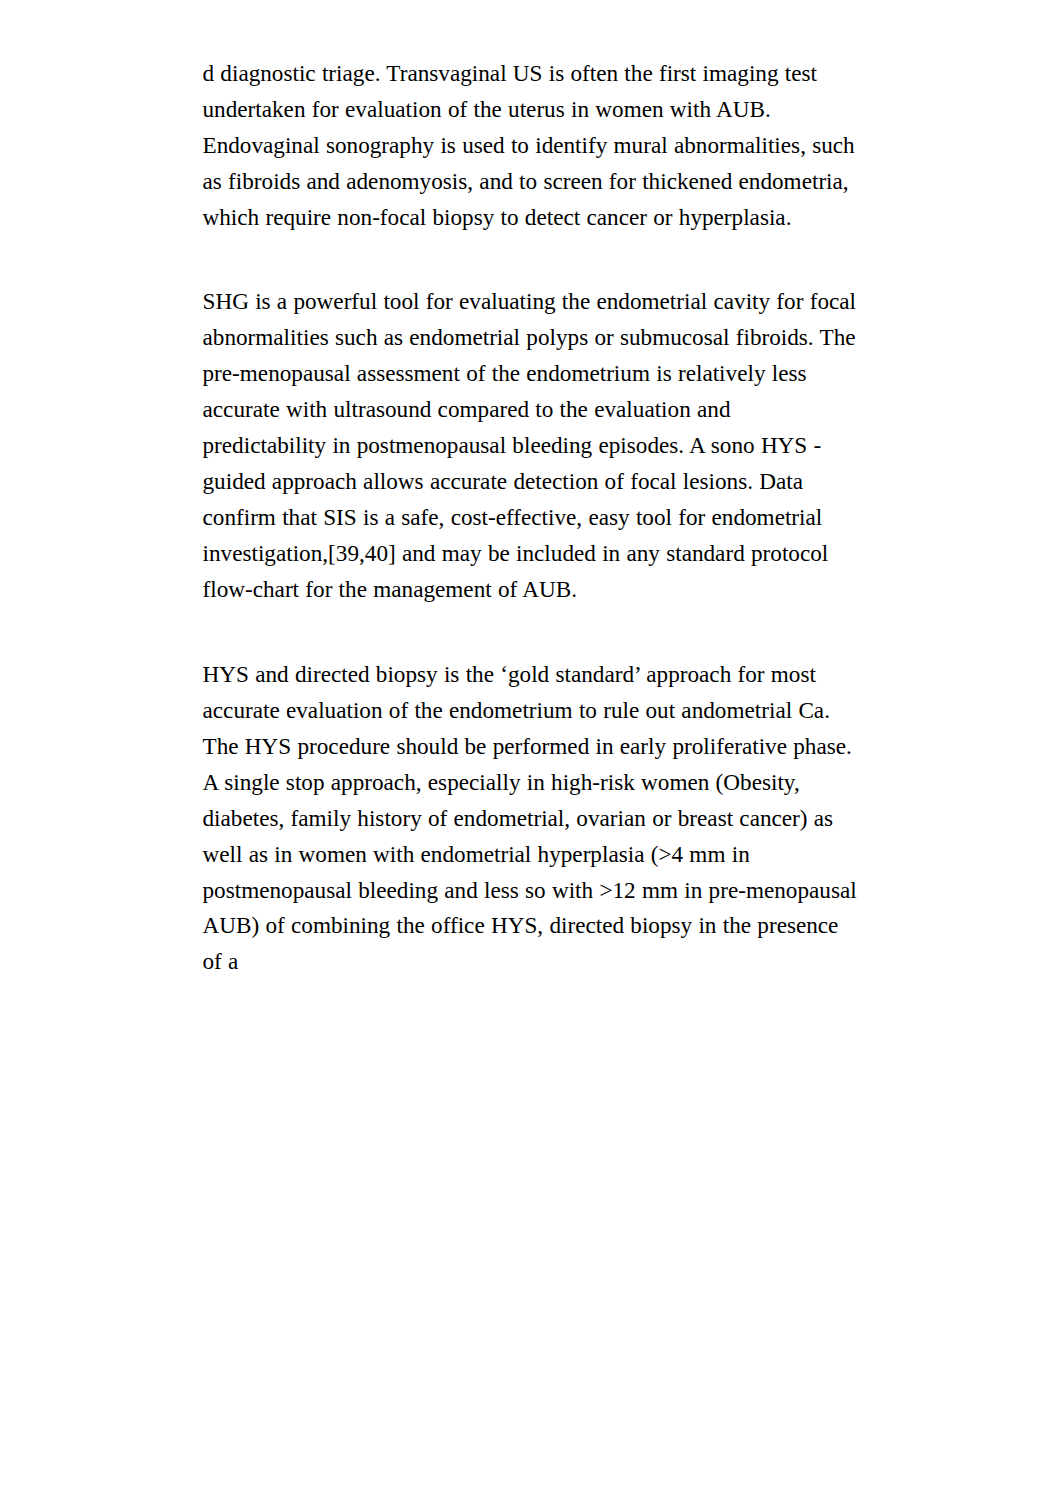d diagnostic triage. Transvaginal US is often the first imaging test undertaken for evaluation of the uterus in women with AUB. Endovaginal sonography is used to identify mural abnormalities, such as fibroids and adenomyosis, and to screen for thickened endometria, which require non-focal biopsy to detect cancer or hyperplasia.
SHG is a powerful tool for evaluating the endometrial cavity for focal abnormalities such as endometrial polyps or submucosal fibroids. The pre-menopausal assessment of the endometrium is relatively less accurate with ultrasound compared to the evaluation and predictability in postmenopausal bleeding episodes. A sono HYS -guided approach allows accurate detection of focal lesions. Data confirm that SIS is a safe, cost-effective, easy tool for endometrial investigation,[39,40] and may be included in any standard protocol flow-chart for the management of AUB.
HYS and directed biopsy is the ‘gold standard’ approach for most accurate evaluation of the endometrium to rule out andometrial Ca. The HYS procedure should be performed in early proliferative phase. A single stop approach, especially in high-risk women (Obesity, diabetes, family history of endometrial, ovarian or breast cancer) as well as in women with endometrial hyperplasia (>4 mm in postmenopausal bleeding and less so with >12 mm in pre-menopausal AUB) of combining the office HYS, directed biopsy in the presence of a